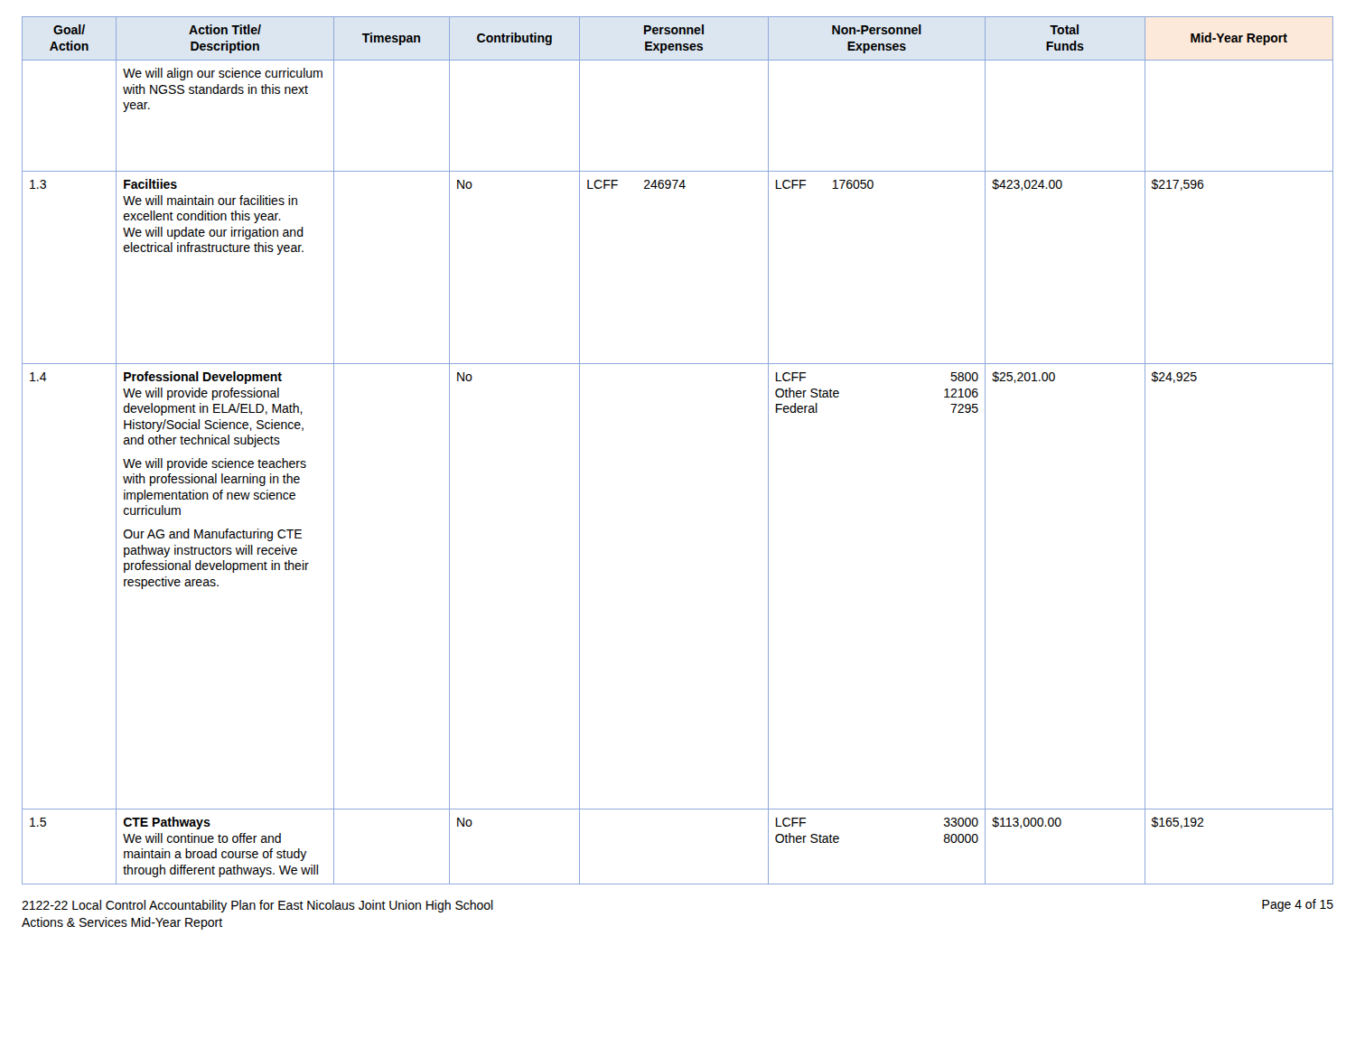| Goal/ Action | Action Title/ Description | Timespan | Contributing | Personnel Expenses | Non-Personnel Expenses | Total Funds | Mid-Year Report |
| --- | --- | --- | --- | --- | --- | --- | --- |
| | We will align our science curriculum with NGSS standards in this next year. | | | | | | |
| 1.3 | Faciltiies We will maintain our facilities in excellent condition this year. We will update our irrigation and electrical infrastructure this year. | | No | LCFF 246974 | LCFF 176050 | $423,024.00 | $217,596 |
| 1.4 | Professional Development We will provide professional development in ELA/ELD, Math, History/Social Science, Science, and other technical subjects We will provide science teachers with professional learning in the implementation of new science curriculum Our AG and Manufacturing CTE pathway instructors will receive professional development in their respective areas. | | No | | LCFF 5800 Other State 12106 Federal 7295 | $25,201.00 | $24,925 |
| 1.5 | CTE Pathways We will continue to offer and maintain a broad course of study through different pathways. We will | | No | | LCFF 33000 Other State 80000 | $113,000.00 | $165,192 |
2122-22 Local Control Accountability Plan for East Nicolaus Joint Union High School
Actions & Services Mid-Year Report
Page 4 of 15